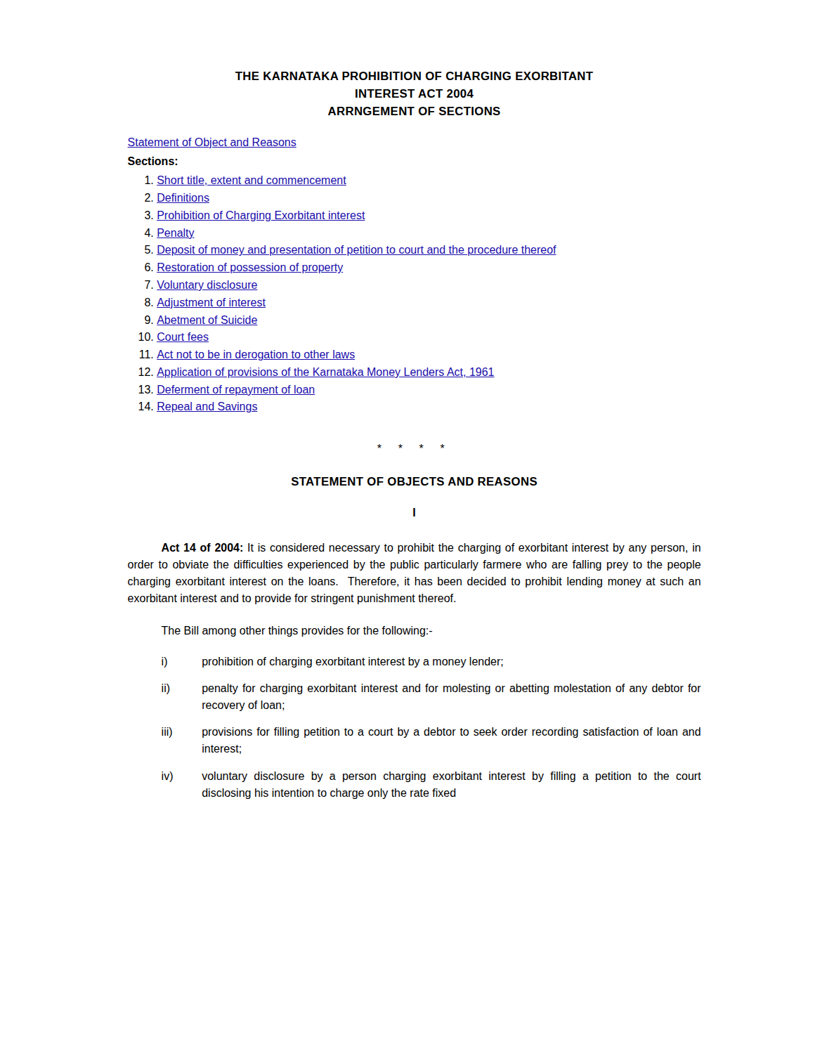THE KARNATAKA PROHIBITION OF CHARGING EXORBITANT INTEREST ACT 2004 ARRNGEMENT OF SECTIONS
Statement of Object and Reasons
Sections:
Short title, extent and commencement
Definitions
Prohibition of Charging Exorbitant interest
Penalty
Deposit of money and presentation of petition to court and the procedure thereof
Restoration of possession of property
Voluntary disclosure
Adjustment of interest
Abetment of Suicide
Court fees
Act not to be in derogation to other laws
Application of provisions of the Karnataka Money Lenders Act, 1961
Deferment of repayment of loan
Repeal and Savings
* * * *
STATEMENT OF OBJECTS AND REASONS
I
Act 14 of 2004: It is considered necessary to prohibit the charging of exorbitant interest by any person, in order to obviate the difficulties experienced by the public particularly farmere who are falling prey to the people charging exorbitant interest on the loans. Therefore, it has been decided to prohibit lending money at such an exorbitant interest and to provide for stringent punishment thereof.
The Bill among other things provides for the following:-
| i) | prohibition of charging exorbitant interest by a money lender; |
| ii) | penalty for charging exorbitant interest and for molesting or abetting molestation of any debtor for recovery of loan; |
| iii) | provisions for filling petition to a court by a debtor to seek order recording satisfaction of loan and interest; |
| iv) | voluntary disclosure by a person charging exorbitant interest by filling a petition to the court disclosing his intention to charge only the rate fixed |